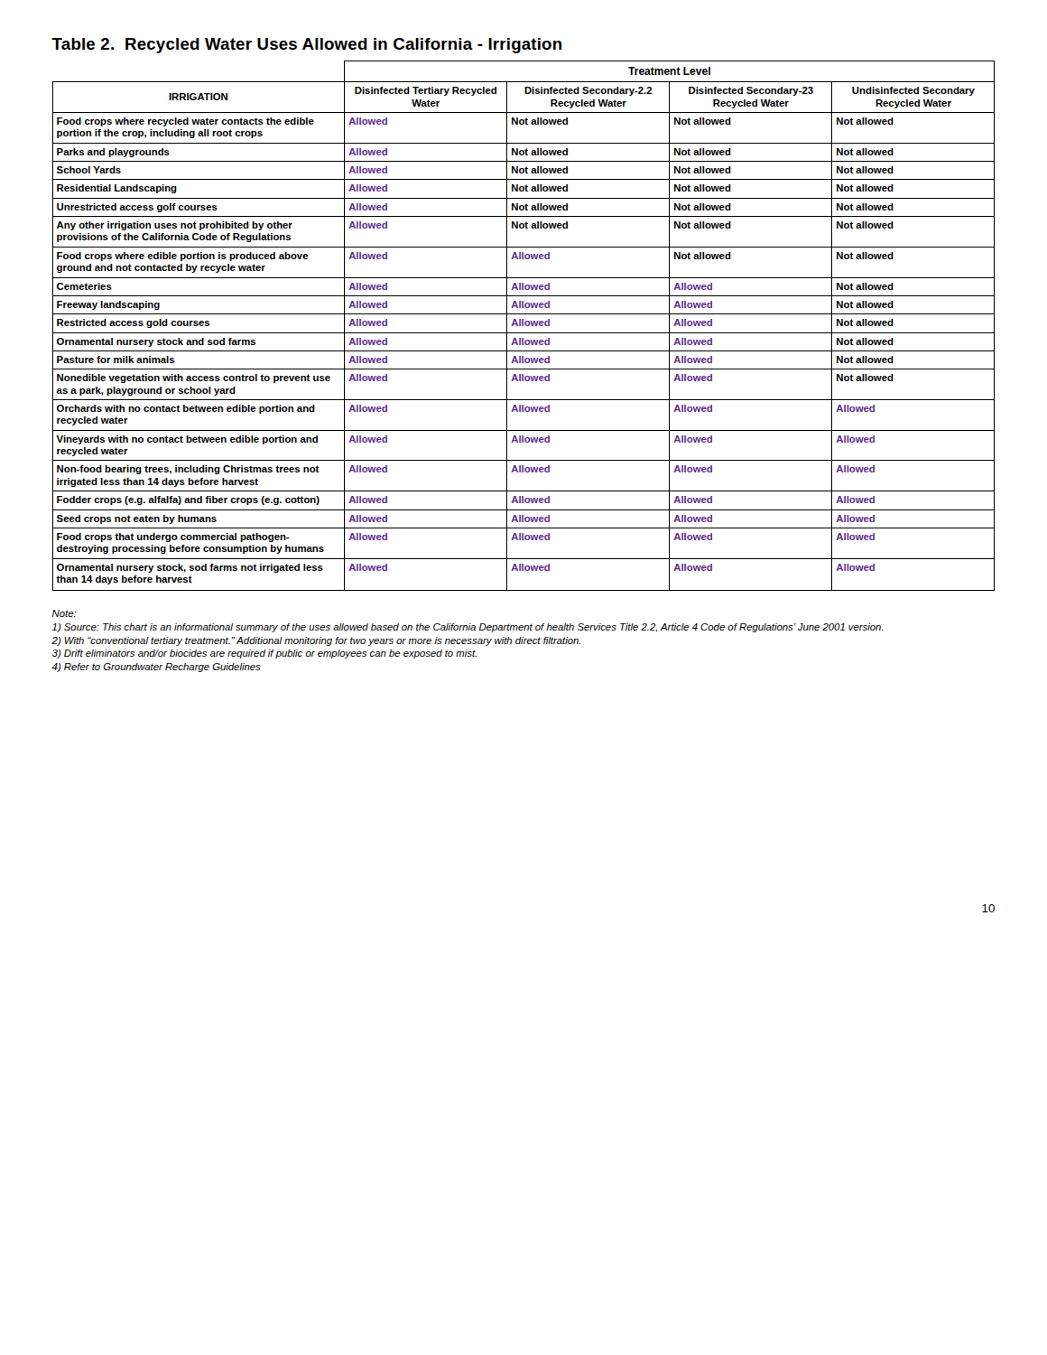Table 2. Recycled Water Uses Allowed in California - Irrigation
| | Treatment Level |
| --- | --- |
| IRRIGATION | Disinfected Tertiary Recycled Water | Disinfected Secondary-2.2 Recycled Water | Disinfected Secondary-23 Recycled Water | Undisinfected Secondary Recycled Water |
| Food crops where recycled water contacts the edible portion if the crop, including all root crops | Allowed | Not allowed | Not allowed | Not allowed |
| Parks and playgrounds | Allowed | Not allowed | Not allowed | Not allowed |
| School Yards | Allowed | Not allowed | Not allowed | Not allowed |
| Residential Landscaping | Allowed | Not allowed | Not allowed | Not allowed |
| Unrestricted access golf courses | Allowed | Not allowed | Not allowed | Not allowed |
| Any other irrigation uses not prohibited by other provisions of the California Code of Regulations | Allowed | Not allowed | Not allowed | Not allowed |
| Food crops where edible portion is produced above ground and not contacted by recycle water | Allowed | Allowed | Not allowed | Not allowed |
| Cemeteries | Allowed | Allowed | Allowed | Not allowed |
| Freeway landscaping | Allowed | Allowed | Allowed | Not allowed |
| Restricted access gold courses | Allowed | Allowed | Allowed | Not allowed |
| Ornamental nursery stock and sod farms | Allowed | Allowed | Allowed | Not allowed |
| Pasture for milk animals | Allowed | Allowed | Allowed | Not allowed |
| Nonedible vegetation with access control to prevent use as a park, playground or school yard | Allowed | Allowed | Allowed | Not allowed |
| Orchards with no contact between edible portion and recycled water | Allowed | Allowed | Allowed | Allowed |
| Vineyards with no contact between edible portion and recycled water | Allowed | Allowed | Allowed | Allowed |
| Non-food bearing trees, including Christmas trees not irrigated less than 14 days before harvest | Allowed | Allowed | Allowed | Allowed |
| Fodder crops (e.g. alfalfa) and fiber crops (e.g. cotton) | Allowed | Allowed | Allowed | Allowed |
| Seed crops not eaten by humans | Allowed | Allowed | Allowed | Allowed |
| Food crops that undergo commercial pathogen-destroying processing before consumption by humans | Allowed | Allowed | Allowed | Allowed |
| Ornamental nursery stock, sod farms not irrigated less than 14 days before harvest | Allowed | Allowed | Allowed | Allowed |
Note:
1) Source: This chart is an informational summary of the uses allowed based on the California Department of health Services Title 2.2, Article 4 Code of Regulations’ June 2001 version.
2) With “conventional tertiary treatment.” Additional monitoring for two years or more is necessary with direct filtration.
3) Drift eliminators and/or biocides are required if public or employees can be exposed to mist.
4) Refer to Groundwater Recharge Guidelines
10